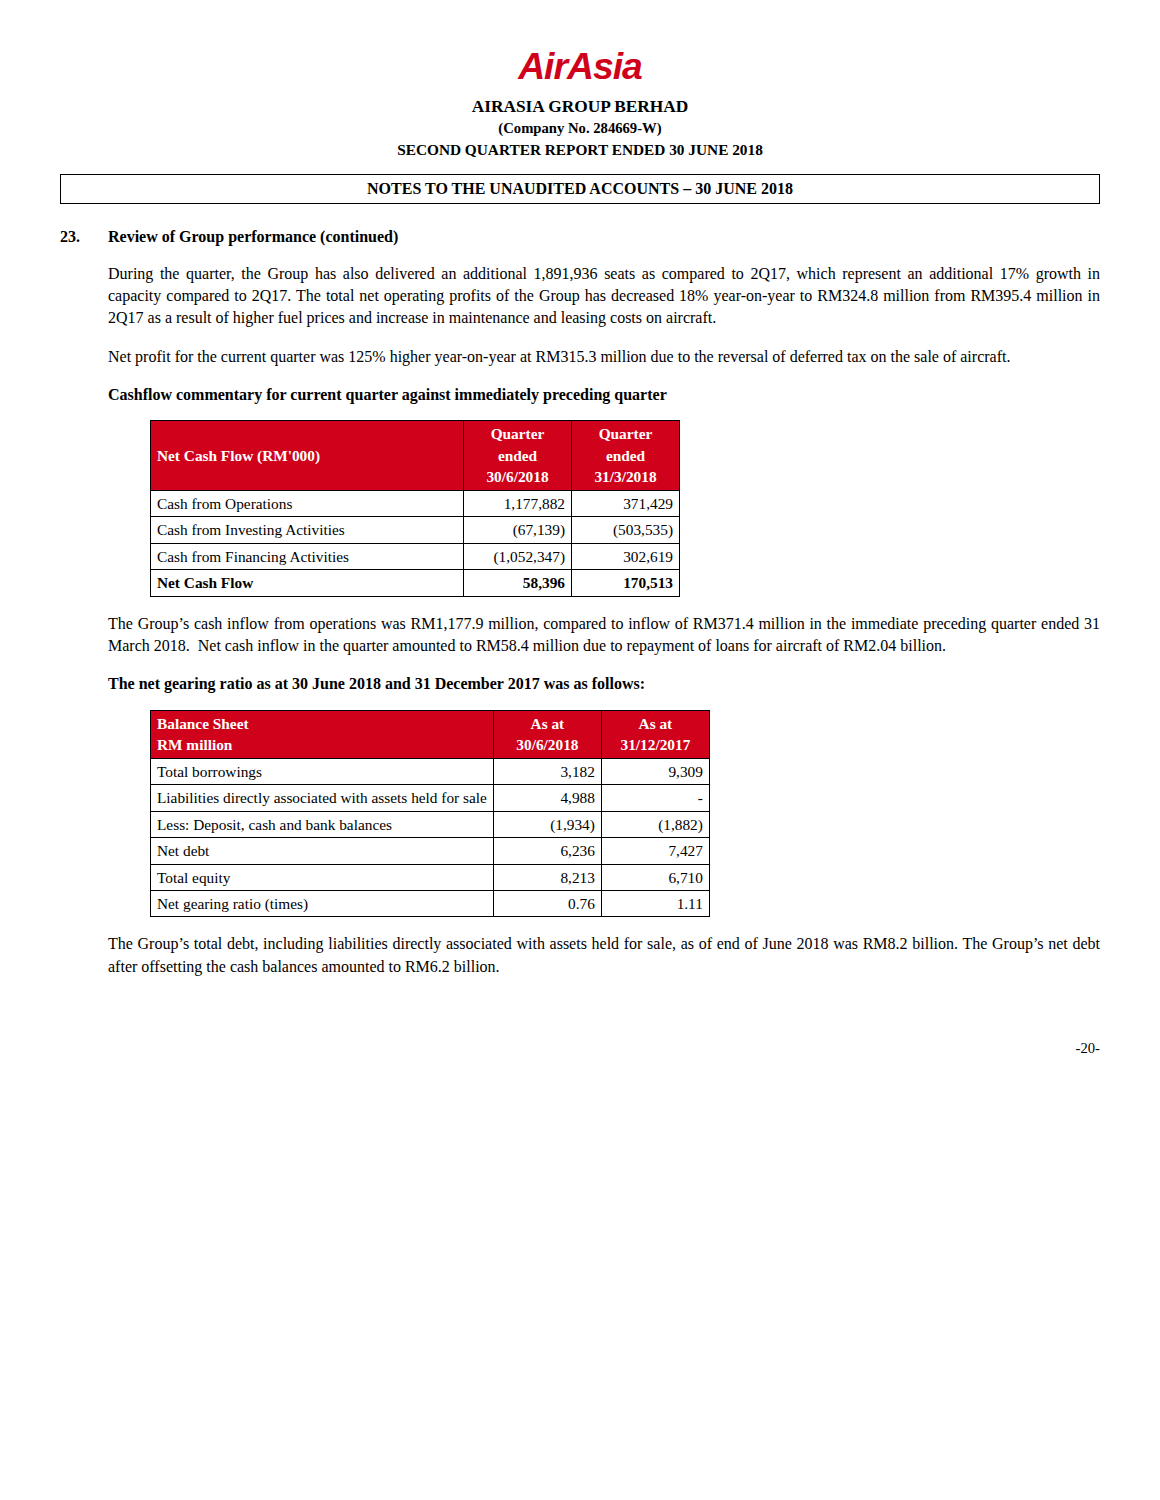AirAsia
AIRASIA GROUP BERHAD
(Company No. 284669-W)
SECOND QUARTER REPORT ENDED 30 JUNE 2018
NOTES TO THE UNAUDITED ACCOUNTS – 30 JUNE 2018
23. Review of Group performance (continued)
During the quarter, the Group has also delivered an additional 1,891,936 seats as compared to 2Q17, which represent an additional 17% growth in capacity compared to 2Q17. The total net operating profits of the Group has decreased 18% year-on-year to RM324.8 million from RM395.4 million in 2Q17 as a result of higher fuel prices and increase in maintenance and leasing costs on aircraft.
Net profit for the current quarter was 125% higher year-on-year at RM315.3 million due to the reversal of deferred tax on the sale of aircraft.
Cashflow commentary for current quarter against immediately preceding quarter
| Net Cash Flow (RM'000) | Quarter ended 30/6/2018 | Quarter ended 31/3/2018 |
| --- | --- | --- |
| Cash from Operations | 1,177,882 | 371,429 |
| Cash from Investing Activities | (67,139) | (503,535) |
| Cash from Financing Activities | (1,052,347) | 302,619 |
| Net Cash Flow | 58,396 | 170,513 |
The Group’s cash inflow from operations was RM1,177.9 million, compared to inflow of RM371.4 million in the immediate preceding quarter ended 31 March 2018. Net cash inflow in the quarter amounted to RM58.4 million due to repayment of loans for aircraft of RM2.04 billion.
The net gearing ratio as at 30 June 2018 and 31 December 2017 was as follows:
| Balance Sheet RM million | As at 30/6/2018 | As at 31/12/2017 |
| --- | --- | --- |
| Total borrowings | 3,182 | 9,309 |
| Liabilities directly associated with assets held for sale | 4,988 | - |
| Less: Deposit, cash and bank balances | (1,934) | (1,882) |
| Net debt | 6,236 | 7,427 |
| Total equity | 8,213 | 6,710 |
| Net gearing ratio (times) | 0.76 | 1.11 |
The Group’s total debt, including liabilities directly associated with assets held for sale, as of end of June 2018 was RM8.2 billion. The Group’s net debt after offsetting the cash balances amounted to RM6.2 billion.
-20-